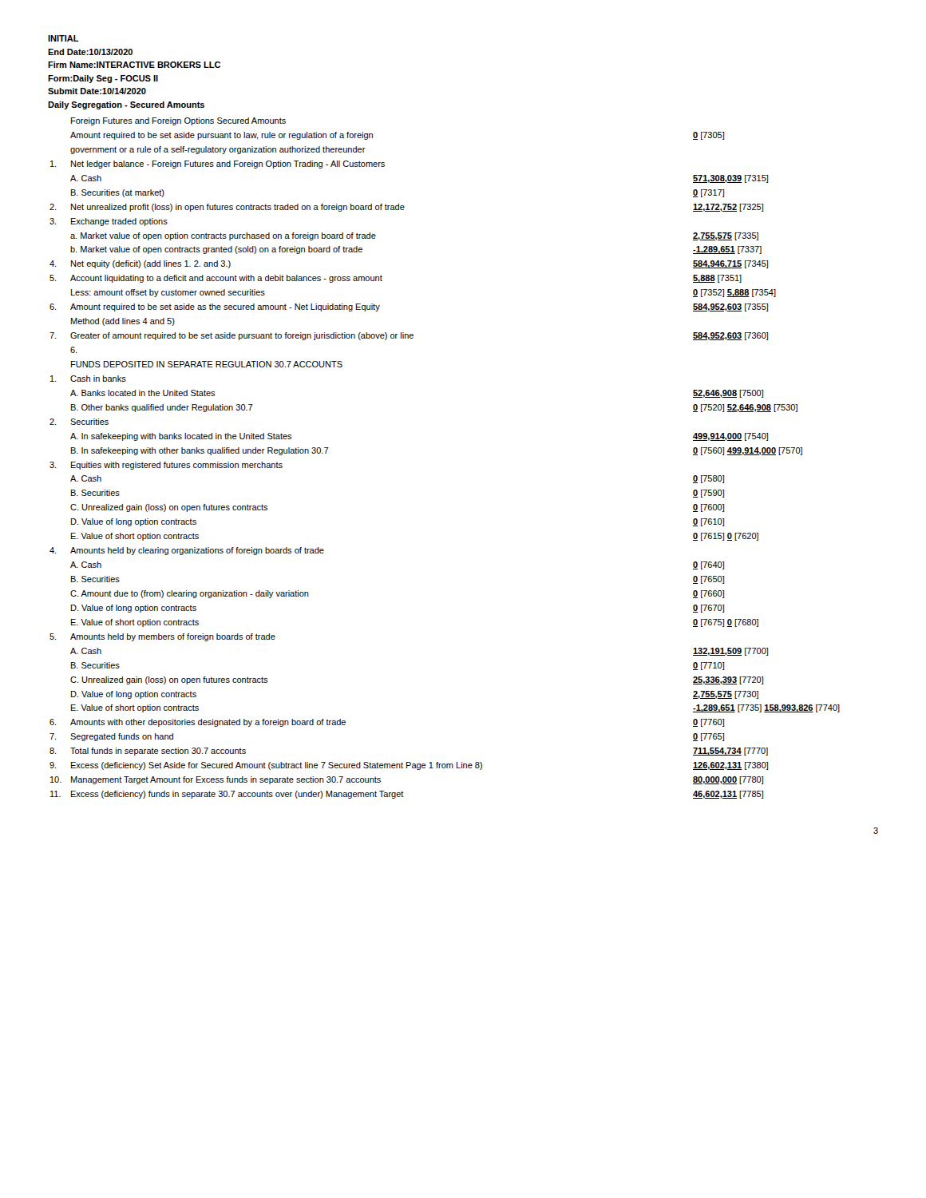INITIAL
End Date:10/13/2020
Firm Name:INTERACTIVE BROKERS LLC
Form:Daily Seg - FOCUS II
Submit Date:10/14/2020
Daily Segregation - Secured Amounts
| | Foreign Futures and Foreign Options Secured Amounts | |
| | Amount required to be set aside pursuant to law, rule or regulation of a foreign | 0 [7305] |
| | government or a rule of a self-regulatory organization authorized thereunder | |
| 1. | Net ledger balance - Foreign Futures and Foreign Option Trading - All Customers | |
| | A. Cash | 571,308,039 [7315] |
| | B. Securities (at market) | 0 [7317] |
| 2. | Net unrealized profit (loss) in open futures contracts traded on a foreign board of trade | 12,172,752 [7325] |
| 3. | Exchange traded options | |
| | a. Market value of open option contracts purchased on a foreign board of trade | 2,755,575 [7335] |
| | b. Market value of open contracts granted (sold) on a foreign board of trade | -1,289,651 [7337] |
| 4. | Net equity (deficit) (add lines 1. 2. and 3.) | 584,946,715 [7345] |
| 5. | Account liquidating to a deficit and account with a debit balances - gross amount | 5,888 [7351] |
| | Less: amount offset by customer owned securities | 0 [7352] 5,888 [7354] |
| 6. | Amount required to be set aside as the secured amount - Net Liquidating Equity | 584,952,603 [7355] |
| | Method (add lines 4 and 5) | |
| 7. | Greater of amount required to be set aside pursuant to foreign jurisdiction (above) or line | 584,952,603 [7360] |
| | 6. | |
| | FUNDS DEPOSITED IN SEPARATE REGULATION 30.7 ACCOUNTS | |
| 1. | Cash in banks | |
| | A. Banks located in the United States | 52,646,908 [7500] |
| | B. Other banks qualified under Regulation 30.7 | 0 [7520] 52,646,908 [7530] |
| 2. | Securities | |
| | A. In safekeeping with banks located in the United States | 499,914,000 [7540] |
| | B. In safekeeping with other banks qualified under Regulation 30.7 | 0 [7560] 499,914,000 [7570] |
| 3. | Equities with registered futures commission merchants | |
| | A. Cash | 0 [7580] |
| | B. Securities | 0 [7590] |
| | C. Unrealized gain (loss) on open futures contracts | 0 [7600] |
| | D. Value of long option contracts | 0 [7610] |
| | E. Value of short option contracts | 0 [7615] 0 [7620] |
| 4. | Amounts held by clearing organizations of foreign boards of trade | |
| | A. Cash | 0 [7640] |
| | B. Securities | 0 [7650] |
| | C. Amount due to (from) clearing organization - daily variation | 0 [7660] |
| | D. Value of long option contracts | 0 [7670] |
| | E. Value of short option contracts | 0 [7675] 0 [7680] |
| 5. | Amounts held by members of foreign boards of trade | |
| | A. Cash | 132,191,509 [7700] |
| | B. Securities | 0 [7710] |
| | C. Unrealized gain (loss) on open futures contracts | 25,336,393 [7720] |
| | D. Value of long option contracts | 2,755,575 [7730] |
| | E. Value of short option contracts | -1,289,651 [7735] 158,993,826 [7740] |
| 6. | Amounts with other depositories designated by a foreign board of trade | 0 [7760] |
| 7. | Segregated funds on hand | 0 [7765] |
| 8. | Total funds in separate section 30.7 accounts | 711,554,734 [7770] |
| 9. | Excess (deficiency) Set Aside for Secured Amount (subtract line 7 Secured Statement Page 1 from Line 8) | 126,602,131 [7380] |
| 10. | Management Target Amount for Excess funds in separate section 30.7 accounts | 80,000,000 [7780] |
| 11. | Excess (deficiency) funds in separate 30.7 accounts over (under) Management Target | 46,602,131 [7785] |
3